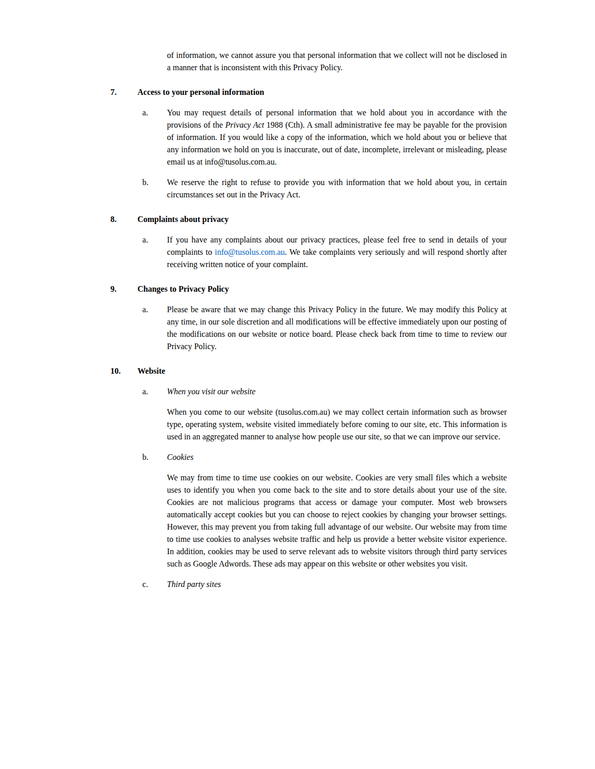of information, we cannot assure you that personal information that we collect will not be disclosed in a manner that is inconsistent with this Privacy Policy.
7. Access to your personal information
a.
You may request details of personal information that we hold about you in accordance with the provisions of the Privacy Act 1988 (Cth). A small administrative fee may be payable for the provision of information. If you would like a copy of the information, which we hold about you or believe that any information we hold on you is inaccurate, out of date, incomplete, irrelevant or misleading, please email us at info@tusolus.com.au.
b.
We reserve the right to refuse to provide you with information that we hold about you, in certain circumstances set out in the Privacy Act.
8. Complaints about privacy
a.
If you have any complaints about our privacy practices, please feel free to send in details of your complaints to info@tusolus.com.au. We take complaints very seriously and will respond shortly after receiving written notice of your complaint.
9. Changes to Privacy Policy
a.
Please be aware that we may change this Privacy Policy in the future. We may modify this Policy at any time, in our sole discretion and all modifications will be effective immediately upon our posting of the modifications on our website or notice board. Please check back from time to time to review our Privacy Policy.
10. Website
a.
When you visit our website
When you come to our website (tusolus.com.au) we may collect certain information such as browser type, operating system, website visited immediately before coming to our site, etc. This information is used in an aggregated manner to analyse how people use our site, so that we can improve our service.
b.
Cookies
We may from time to time use cookies on our website. Cookies are very small files which a website uses to identify you when you come back to the site and to store details about your use of the site. Cookies are not malicious programs that access or damage your computer. Most web browsers automatically accept cookies but you can choose to reject cookies by changing your browser settings. However, this may prevent you from taking full advantage of our website. Our website may from time to time use cookies to analyses website traffic and help us provide a better website visitor experience. In addition, cookies may be used to serve relevant ads to website visitors through third party services such as Google Adwords. These ads may appear on this website or other websites you visit.
c.
Third party sites